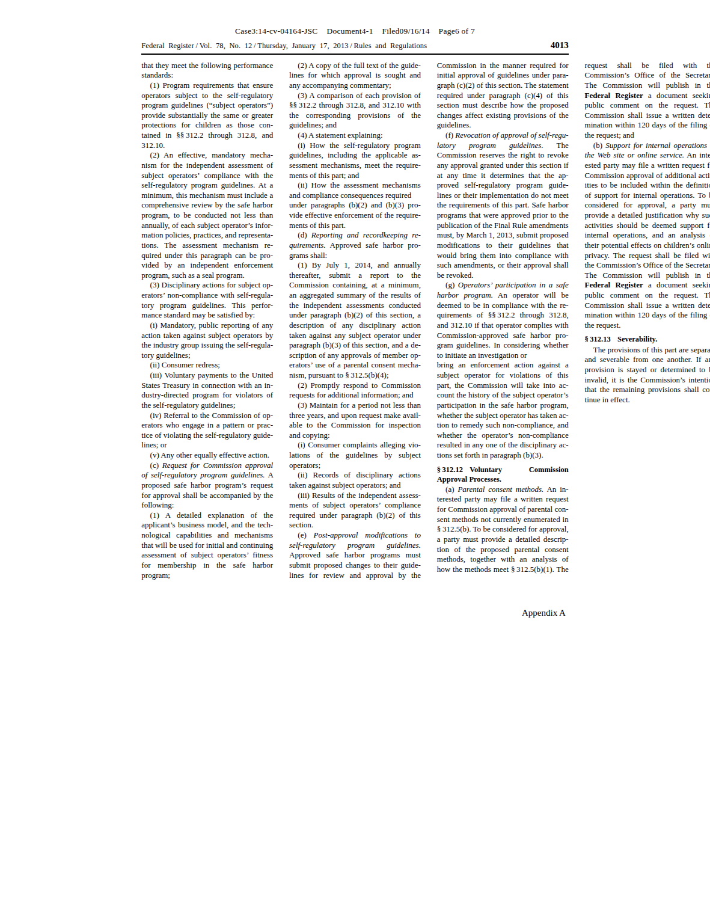Case3:14-cv-04164-JSC Document4-1 Filed09/16/14 Page6 of 7
Federal Register / Vol. 78, No. 12 / Thursday, January 17, 2013 / Rules and Regulations
4013
that they meet the following performance standards:
(1) Program requirements that ensure operators subject to the self-regulatory program guidelines (“subject operators”) provide substantially the same or greater protections for children as those contained in §§ 312.2 through 312.8, and 312.10.
(2) An effective, mandatory mechanism for the independent assessment of subject operators’ compliance with the self-regulatory program guidelines. At a minimum, this mechanism must include a comprehensive review by the safe harbor program, to be conducted not less than annually, of each subject operator’s information policies, practices, and representations. The assessment mechanism required under this paragraph can be provided by an independent enforcement program, such as a seal program.
(3) Disciplinary actions for subject operators’ non-compliance with self-regulatory program guidelines. This performance standard may be satisfied by:
(i) Mandatory, public reporting of any action taken against subject operators by the industry group issuing the self-regulatory guidelines;
(ii) Consumer redress;
(iii) Voluntary payments to the United States Treasury in connection with an industry-directed program for violators of the self-regulatory guidelines;
(iv) Referral to the Commission of operators who engage in a pattern or practice of violating the self-regulatory guidelines; or
(v) Any other equally effective action.
(c) Request for Commission approval of self-regulatory program guidelines. A proposed safe harbor program’s request for approval shall be accompanied by the following:
(1) A detailed explanation of the applicant’s business model, and the technological capabilities and mechanisms that will be used for initial and continuing assessment of subject operators’ fitness for membership in the safe harbor program;
(2) A copy of the full text of the guidelines for which approval is sought and any accompanying commentary;
(3) A comparison of each provision of §§ 312.2 through 312.8, and 312.10 with the corresponding provisions of the guidelines; and
(4) A statement explaining:
(i) How the self-regulatory program guidelines, including the applicable assessment mechanisms, meet the requirements of this part; and
(ii) How the assessment mechanisms and compliance consequences required
under paragraphs (b)(2) and (b)(3) provide effective enforcement of the requirements of this part.
(d) Reporting and recordkeeping requirements. Approved safe harbor programs shall:
(1) By July 1, 2014, and annually thereafter, submit a report to the Commission containing, at a minimum, an aggregated summary of the results of the independent assessments conducted under paragraph (b)(2) of this section, a description of any disciplinary action taken against any subject operator under paragraph (b)(3) of this section, and a description of any approvals of member operators’ use of a parental consent mechanism, pursuant to § 312.5(b)(4);
(2) Promptly respond to Commission requests for additional information; and
(3) Maintain for a period not less than three years, and upon request make available to the Commission for inspection and copying:
(i) Consumer complaints alleging violations of the guidelines by subject operators;
(ii) Records of disciplinary actions taken against subject operators; and
(iii) Results of the independent assessments of subject operators’ compliance required under paragraph (b)(2) of this section.
(e) Post-approval modifications to self-regulatory program guidelines. Approved safe harbor programs must submit proposed changes to their guidelines for review and approval by the Commission in the manner required for initial approval of guidelines under paragraph (c)(2) of this section. The statement required under paragraph (c)(4) of this section must describe how the proposed changes affect existing provisions of the guidelines.
(f) Revocation of approval of self-regulatory program guidelines. The Commission reserves the right to revoke any approval granted under this section if at any time it determines that the approved self-regulatory program guidelines or their implementation do not meet the requirements of this part. Safe harbor programs that were approved prior to the publication of the Final Rule amendments must, by March 1, 2013, submit proposed modifications to their guidelines that would bring them into compliance with such amendments, or their approval shall be revoked.
(g) Operators’ participation in a safe harbor program. An operator will be deemed to be in compliance with the requirements of §§ 312.2 through 312.8, and 312.10 if that operator complies with Commission-approved safe harbor program guidelines. In considering whether to initiate an investigation or
bring an enforcement action against a subject operator for violations of this part, the Commission will take into account the history of the subject operator’s participation in the safe harbor program, whether the subject operator has taken action to remedy such non-compliance, and whether the operator’s non-compliance resulted in any one of the disciplinary actions set forth in paragraph (b)(3).
§ 312.12 Voluntary Commission Approval Processes.
(a) Parental consent methods. An interested party may file a written request for Commission approval of parental consent methods not currently enumerated in § 312.5(b). To be considered for approval, a party must provide a detailed description of the proposed parental consent methods, together with an analysis of how the methods meet § 312.5(b)(1). The request shall be filed with the Commission’s Office of the Secretary. The Commission will publish in the Federal Register a document seeking public comment on the request. The Commission shall issue a written determination within 120 days of the filing of the request; and
(b) Support for internal operations of the Web site or online service. An interested party may file a written request for Commission approval of additional activities to be included within the definition of support for internal operations. To be considered for approval, a party must provide a detailed justification why such activities should be deemed support for internal operations, and an analysis of their potential effects on children’s online privacy. The request shall be filed with the Commission’s Office of the Secretary. The Commission will publish in the Federal Register a document seeking public comment on the request. The Commission shall issue a written determination within 120 days of the filing of the request.
§ 312.13 Severability.
The provisions of this part are separate and severable from one another. If any provision is stayed or determined to be invalid, it is the Commission’s intention that the remaining provisions shall continue in effect.
Appendix A